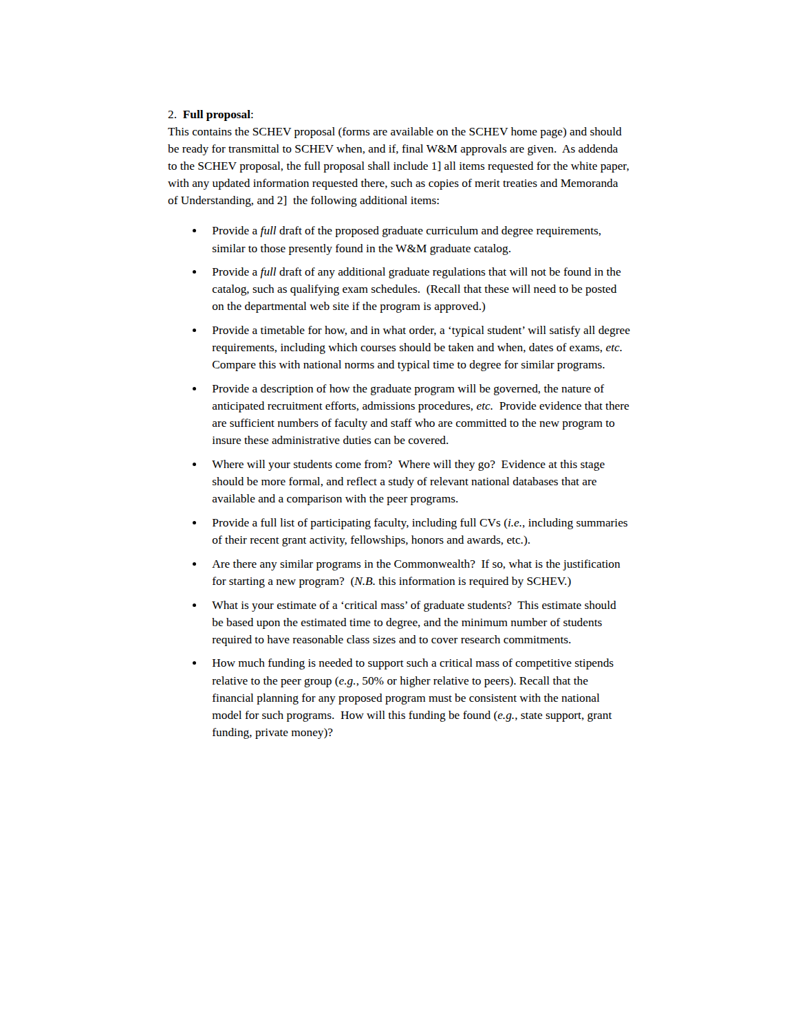2. Full proposal:
This contains the SCHEV proposal (forms are available on the SCHEV home page) and should be ready for transmittal to SCHEV when, and if, final W&M approvals are given. As addenda to the SCHEV proposal, the full proposal shall include 1] all items requested for the white paper, with any updated information requested there, such as copies of merit treaties and Memoranda of Understanding, and 2] the following additional items:
Provide a full draft of the proposed graduate curriculum and degree requirements, similar to those presently found in the W&M graduate catalog.
Provide a full draft of any additional graduate regulations that will not be found in the catalog, such as qualifying exam schedules. (Recall that these will need to be posted on the departmental web site if the program is approved.)
Provide a timetable for how, and in what order, a ‘typical student’ will satisfy all degree requirements, including which courses should be taken and when, dates of exams, etc. Compare this with national norms and typical time to degree for similar programs.
Provide a description of how the graduate program will be governed, the nature of anticipated recruitment efforts, admissions procedures, etc. Provide evidence that there are sufficient numbers of faculty and staff who are committed to the new program to insure these administrative duties can be covered.
Where will your students come from? Where will they go? Evidence at this stage should be more formal, and reflect a study of relevant national databases that are available and a comparison with the peer programs.
Provide a full list of participating faculty, including full CVs (i.e., including summaries of their recent grant activity, fellowships, honors and awards, etc.).
Are there any similar programs in the Commonwealth? If so, what is the justification for starting a new program? (N.B. this information is required by SCHEV.)
What is your estimate of a ‘critical mass’ of graduate students? This estimate should be based upon the estimated time to degree, and the minimum number of students required to have reasonable class sizes and to cover research commitments.
How much funding is needed to support such a critical mass of competitive stipends relative to the peer group (e.g., 50% or higher relative to peers). Recall that the financial planning for any proposed program must be consistent with the national model for such programs. How will this funding be found (e.g., state support, grant funding, private money)?